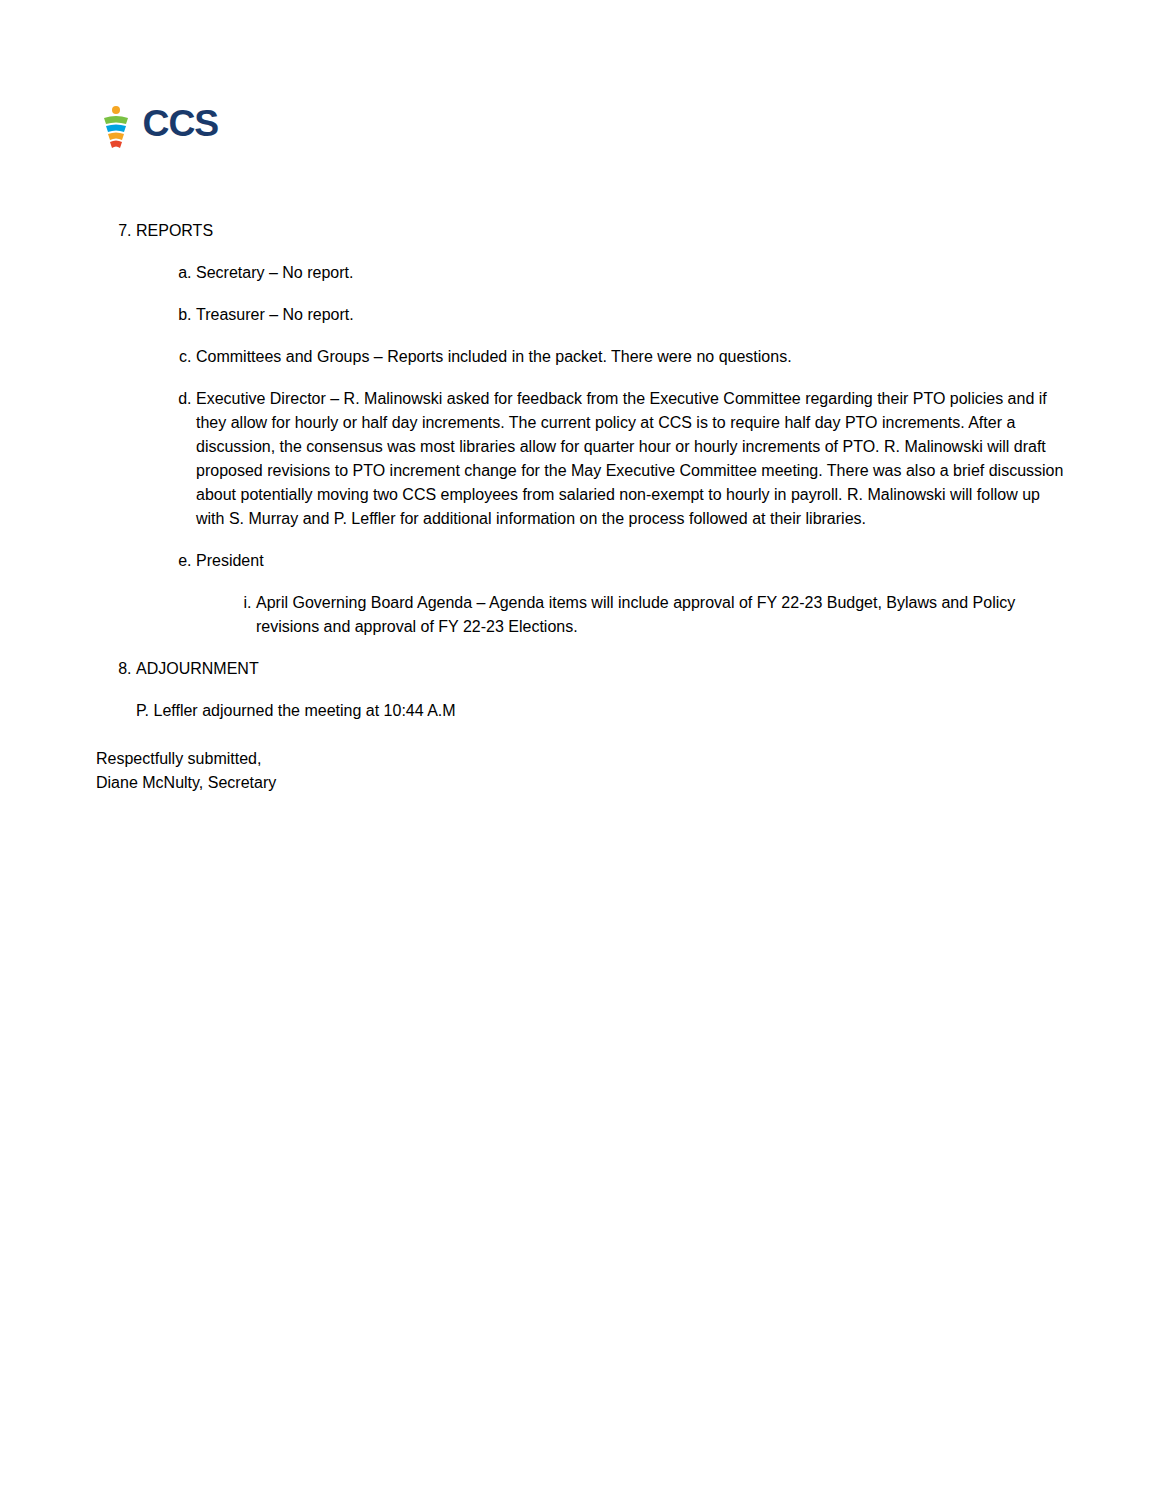CCS
REPORTS
Secretary – No report.
Treasurer – No report.
Committees and Groups – Reports included in the packet. There were no questions.
Executive Director – R. Malinowski asked for feedback from the Executive Committee regarding their PTO policies and if they allow for hourly or half day increments. The current policy at CCS is to require half day PTO increments. After a discussion, the consensus was most libraries allow for quarter hour or hourly increments of PTO. R. Malinowski will draft proposed revisions to PTO increment change for the May Executive Committee meeting. There was also a brief discussion about potentially moving two CCS employees from salaried non-exempt to hourly in payroll. R. Malinowski will follow up with S. Murray and P. Leffler for additional information on the process followed at their libraries.
President
April Governing Board Agenda – Agenda items will include approval of FY 22-23 Budget, Bylaws and Policy revisions and approval of FY 22-23 Elections.
ADJOURNMENT
P. Leffler adjourned the meeting at 10:44 A.M
Respectfully submitted,
Diane McNulty, Secretary